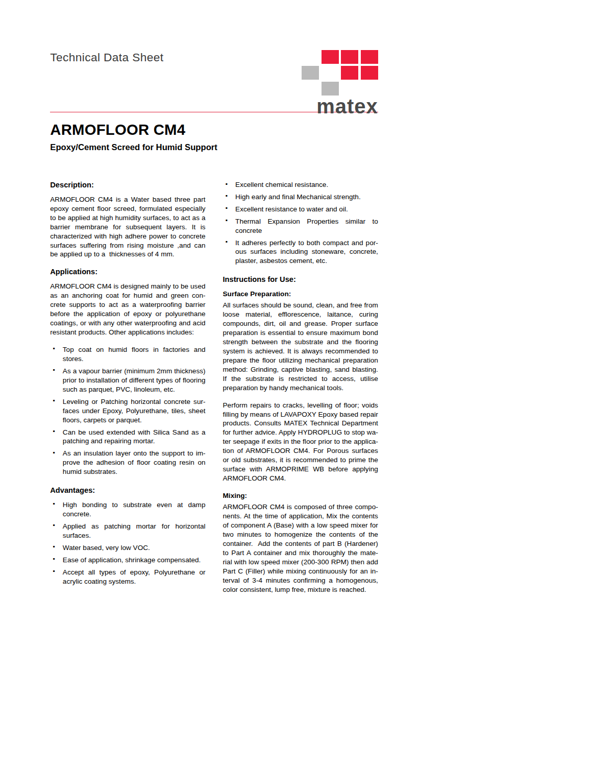matex
Technical Data Sheet
ARMOFLOOR CM4
Epoxy/Cement Screed for Humid Support
Description:
ARMOFLOOR CM4 is a Water based three part epoxy cement floor screed, formulated especially to be applied at high humidity surfaces, to act as a barrier membrane for subsequent layers. It is characterized with high adhere power to concrete surfaces suffering from rising moisture ,and can be applied up to a thicknesses of 4 mm.
Applications:
ARMOFLOOR CM4 is designed mainly to be used as an anchoring coat for humid and green concrete supports to act as a waterproofing barrier before the application of epoxy or polyurethane coatings, or with any other waterproofing and acid resistant products. Other applications includes:
Top coat on humid floors in factories and stores.
As a vapour barrier (minimum 2mm thickness) prior to installation of different types of flooring such as parquet, PVC, linoleum, etc.
Leveling or Patching horizontal concrete surfaces under Epoxy, Polyurethane, tiles, sheet floors, carpets or parquet.
Can be used extended with Silica Sand as a patching and repairing mortar.
As an insulation layer onto the support to improve the adhesion of floor coating resin on humid substrates.
Advantages:
High bonding to substrate even at damp concrete.
Applied as patching mortar for horizontal surfaces.
Water based, very low VOC.
Ease of application, shrinkage compensated.
Accept all types of epoxy, Polyurethane or acrylic coating systems.
Excellent chemical resistance.
High early and final Mechanical strength.
Excellent resistance to water and oil.
Thermal Expansion Properties similar to concrete
It adheres perfectly to both compact and porous surfaces including stoneware, concrete, plaster, asbestos cement, etc.
Instructions for Use:
Surface Preparation:
All surfaces should be sound, clean, and free from loose material, efflorescence, laitance, curing compounds, dirt, oil and grease. Proper surface preparation is essential to ensure maximum bond strength between the substrate and the flooring system is achieved. It is always recommended to prepare the floor utilizing mechanical preparation method: Grinding, captive blasting, sand blasting. If the substrate is restricted to access, utilise preparation by handy mechanical tools.
Perform repairs to cracks, levelling of floor; voids filling by means of LAVAPOXY Epoxy based repair products. Consults MATEX Technical Department for further advice. Apply HYDROPLUG to stop water seepage if exits in the floor prior to the application of ARMOFLOOR CM4. For Porous surfaces or old substrates, it is recommended to prime the surface with ARMOPRIME WB before applying ARMOFLOOR CM4.
Mixing:
ARMOFLOOR CM4 is composed of three components. At the time of application, Mix the contents of component A (Base) with a low speed mixer for two minutes to homogenize the contents of the container. Add the contents of part B (Hardener) to Part A container and mix thoroughly the material with low speed mixer (200-300 RPM) then add Part C (Filler) while mixing continuously for an interval of 3-4 minutes confirming a homogenous, color consistent, lump free, mixture is reached.